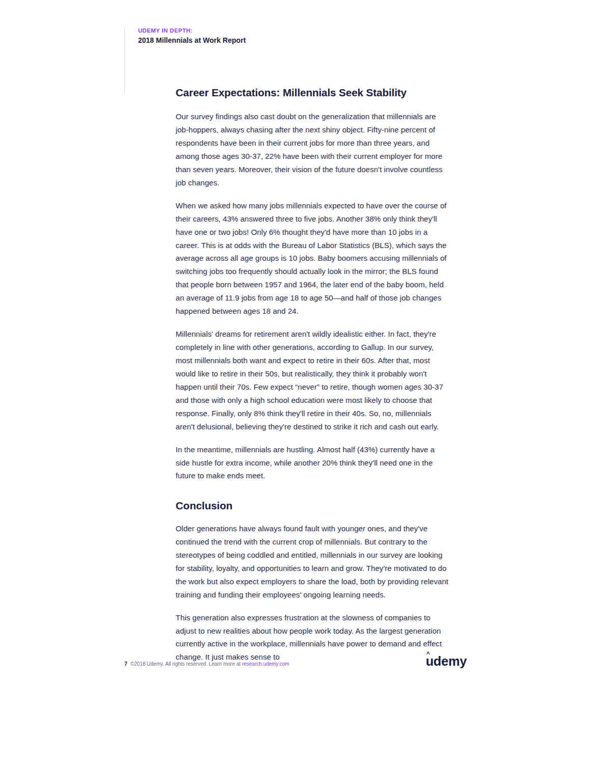Udemy In Depth:
2018 Millennials at Work Report
Career Expectations: Millennials Seek Stability
Our survey findings also cast doubt on the generalization that millennials are job-hoppers, always chasing after the next shiny object. Fifty-nine percent of respondents have been in their current jobs for more than three years, and among those ages 30-37, 22% have been with their current employer for more than seven years. Moreover, their vision of the future doesn't involve countless job changes.
When we asked how many jobs millennials expected to have over the course of their careers, 43% answered three to five jobs. Another 38% only think they'll have one or two jobs! Only 6% thought they'd have more than 10 jobs in a career. This is at odds with the Bureau of Labor Statistics (BLS), which says the average across all age groups is 10 jobs. Baby boomers accusing millennials of switching jobs too frequently should actually look in the mirror; the BLS found that people born between 1957 and 1964, the later end of the baby boom, held an average of 11.9 jobs from age 18 to age 50—and half of those job changes happened between ages 18 and 24.
Millennials' dreams for retirement aren't wildly idealistic either. In fact, they're completely in line with other generations, according to Gallup. In our survey, most millennials both want and expect to retire in their 60s. After that, most would like to retire in their 50s, but realistically, they think it probably won't happen until their 70s. Few expect “never” to retire, though women ages 30-37 and those with only a high school education were most likely to choose that response. Finally, only 8% think they'll retire in their 40s. So, no, millennials aren't delusional, believing they're destined to strike it rich and cash out early.
In the meantime, millennials are hustling. Almost half (43%) currently have a side hustle for extra income, while another 20% think they'll need one in the future to make ends meet.
Conclusion
Older generations have always found fault with younger ones, and they've continued the trend with the current crop of millennials. But contrary to the stereotypes of being coddled and entitled, millennials in our survey are looking for stability, loyalty, and opportunities to learn and grow. They're motivated to do the work but also expect employers to share the load, both by providing relevant training and funding their employees' ongoing learning needs.
This generation also expresses frustration at the slowness of companies to adjust to new realities about how people work today. As the largest generation currently active in the workplace, millennials have power to demand and effect change. It just makes sense to
7©2018 Udemy. All rights reserved. Learn more at research.udemy.com
^udemy